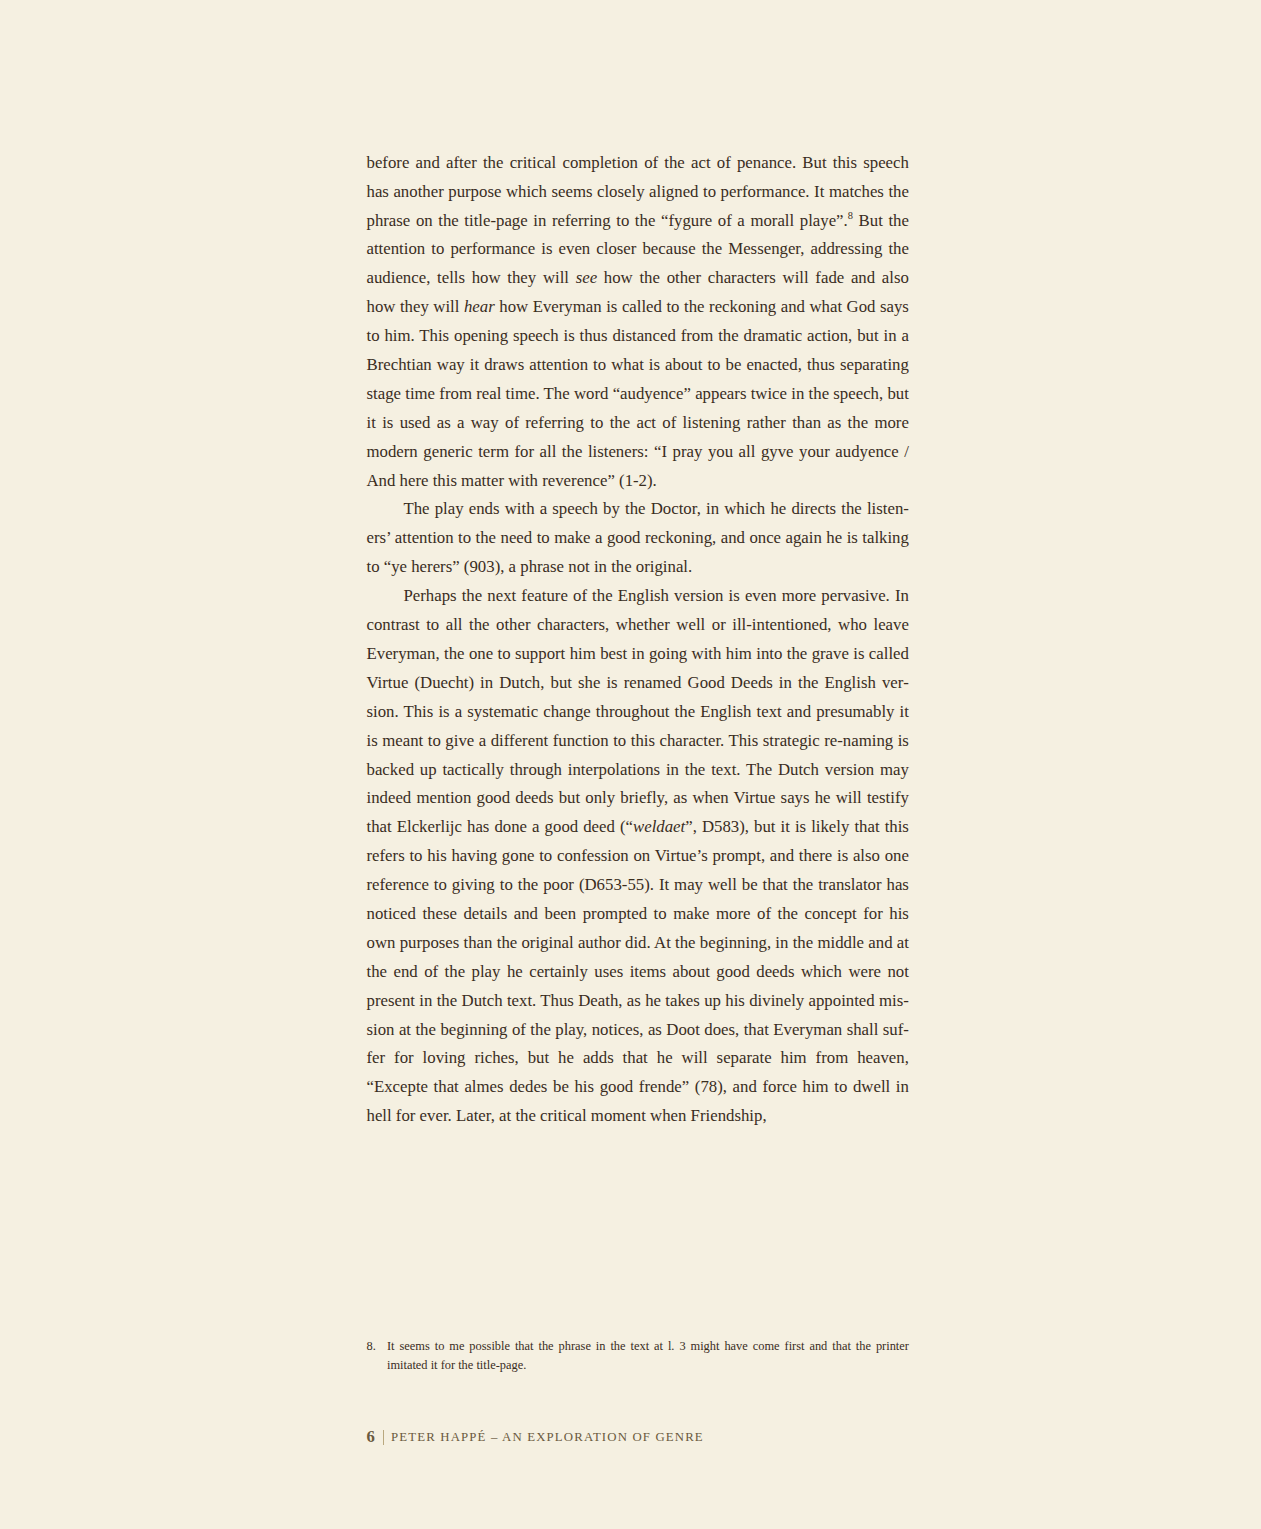before and after the critical completion of the act of penance. But this speech has another purpose which seems closely aligned to performance. It matches the phrase on the title-page in referring to the “fygure of a morall playe”.8 But the attention to performance is even closer because the Messenger, addressing the audience, tells how they will see how the other characters will fade and also how they will hear how Everyman is called to the reckoning and what God says to him. This opening speech is thus distanced from the dramatic action, but in a Brechtian way it draws attention to what is about to be enacted, thus separating stage time from real time. The word “audyence” appears twice in the speech, but it is used as a way of referring to the act of listening rather than as the more modern generic term for all the listeners: “I pray you all gyve your audyence / And here this matter with reverence” (1-2).
The play ends with a speech by the Doctor, in which he directs the listeners’ attention to the need to make a good reckoning, and once again he is talking to “ye herers” (903), a phrase not in the original.
Perhaps the next feature of the English version is even more pervasive. In contrast to all the other characters, whether well or ill-intentioned, who leave Everyman, the one to support him best in going with him into the grave is called Virtue (Duecht) in Dutch, but she is renamed Good Deeds in the English version. This is a systematic change throughout the English text and presumably it is meant to give a different function to this character. This strategic re-naming is backed up tactically through interpolations in the text. The Dutch version may indeed mention good deeds but only briefly, as when Virtue says he will testify that Elckerlijc has done a good deed (“weldaet”, D583), but it is likely that this refers to his having gone to confession on Virtue’s prompt, and there is also one reference to giving to the poor (D653-55). It may well be that the translator has noticed these details and been prompted to make more of the concept for his own purposes than the original author did. At the beginning, in the middle and at the end of the play he certainly uses items about good deeds which were not present in the Dutch text. Thus Death, as he takes up his divinely appointed mission at the beginning of the play, notices, as Doot does, that Everyman shall suffer for loving riches, but he adds that he will separate him from heaven, “Excepte that almes dedes be his good frende” (78), and force him to dwell in hell for ever. Later, at the critical moment when Friendship,
8. It seems to me possible that the phrase in the text at l. 3 might have come first and that the printer imitated it for the title-page.
6 Peter Happé – An Exploration of Genre